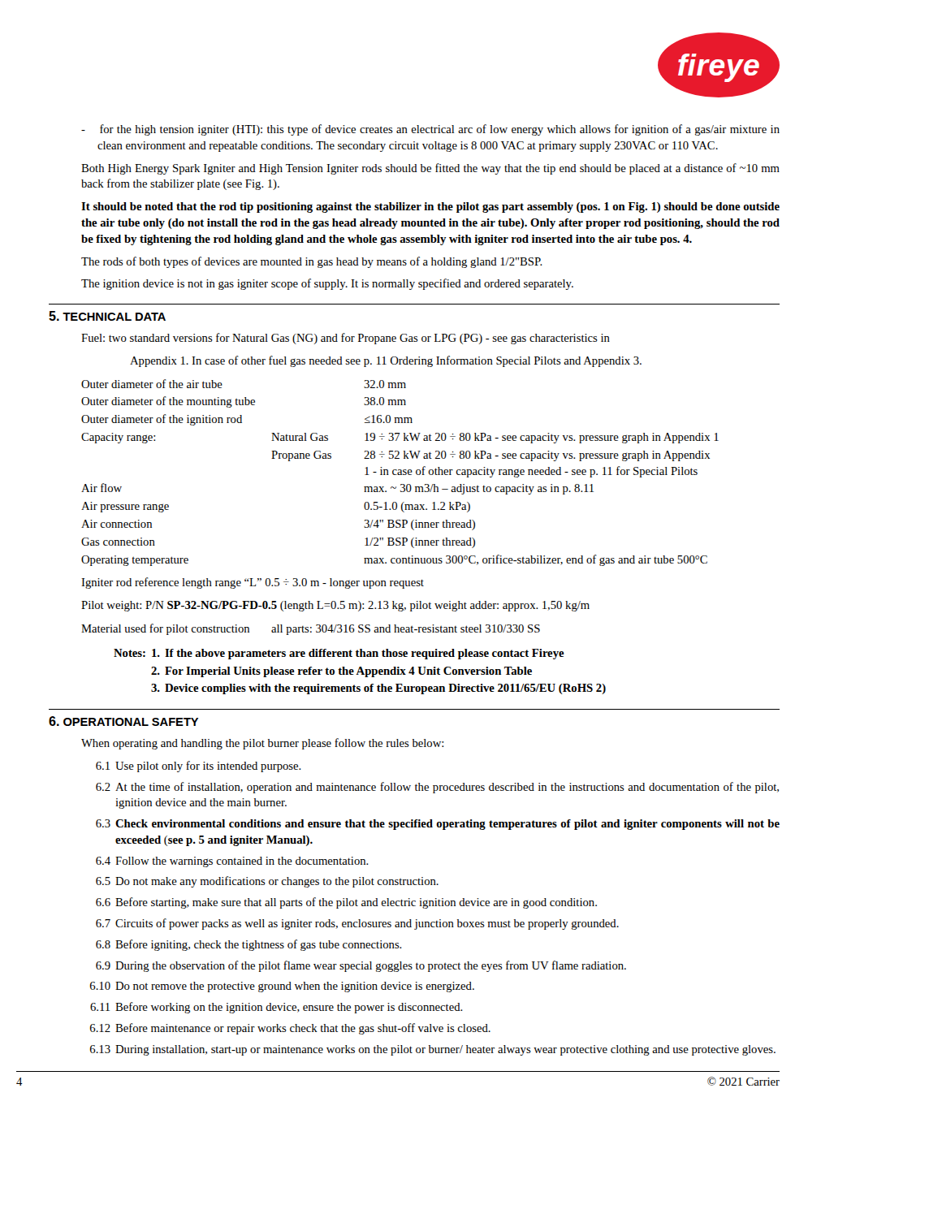fireye
- for the high tension igniter (HTI): this type of device creates an electrical arc of low energy which allows for ignition of a gas/air mixture in clean environment and repeatable conditions. The secondary circuit voltage is 8 000 VAC at primary supply 230VAC or 110 VAC.
Both High Energy Spark Igniter and High Tension Igniter rods should be fitted the way that the tip end should be placed at a distance of ~10 mm back from the stabilizer plate (see Fig. 1).
It should be noted that the rod tip positioning against the stabilizer in the pilot gas part assembly (pos. 1 on Fig. 1) should be done outside the air tube only (do not install the rod in the gas head already mounted in the air tube). Only after proper rod positioning, should the rod be fixed by tightening the rod holding gland and the whole gas assembly with igniter rod inserted into the air tube pos. 4.
The rods of both types of devices are mounted in gas head by means of a holding gland 1/2"BSP.
The ignition device is not in gas igniter scope of supply. It is normally specified and ordered separately.
5. TECHNICAL DATA
Fuel: two standard versions for Natural Gas (NG) and for Propane Gas or LPG (PG) - see gas characteristics in
Appendix 1. In case of other fuel gas needed see p. 11 Ordering Information Special Pilots and Appendix 3.
| Outer diameter of the air tube | | 32.0 mm |
| Outer diameter of the mounting tube | | 38.0 mm |
| Outer diameter of the ignition rod | | ≤16.0 mm |
| Capacity range: | Natural Gas | 19 ÷ 37 kW at 20 ÷ 80 kPa - see capacity vs. pressure graph in Appendix 1 |
| | Propane Gas | 28 ÷ 52 kW at 20 ÷ 80 kPa - see capacity vs. pressure graph in Appendix 1 - in case of other capacity range needed - see p. 11 for Special Pilots |
| Air flow | | max. ~ 30 m3/h – adjust to capacity as in p. 8.11 |
| Air pressure range | | 0.5-1.0 (max. 1.2 kPa) |
| Air connection | | 3/4" BSP (inner thread) |
| Gas connection | | 1/2" BSP (inner thread) |
| Operating temperature | | max. continuous 300°C, orifice-stabilizer, end of gas and air tube 500°C |
Igniter rod reference length range “L” 0.5 ÷ 3.0 m - longer upon request
Pilot weight: P/N SP-32-NG/PG-FD-0.5 (length L=0.5 m): 2.13 kg, pilot weight adder: approx. 1,50 kg/m
| Material used for pilot construction | all parts: 304/316 SS and heat-resistant steel 310/330 SS |
| Notes: | 1. | If the above parameters are different than those required please contact Fireye |
| | 2. | For Imperial Units please refer to the Appendix 4 Unit Conversion Table |
| | 3. | Device complies with the requirements of the European Directive 2011/65/EU (RoHS 2) |
6. OPERATIONAL SAFETY
When operating and handling the pilot burner please follow the rules below:
6.1 Use pilot only for its intended purpose.
6.2 At the time of installation, operation and maintenance follow the procedures described in the instructions and documentation of the pilot, ignition device and the main burner.
6.3 Check environmental conditions and ensure that the specified operating temperatures of pilot and igniter components will not be exceeded (see p. 5 and igniter Manual).
6.4 Follow the warnings contained in the documentation.
6.5 Do not make any modifications or changes to the pilot construction.
6.6 Before starting, make sure that all parts of the pilot and electric ignition device are in good condition.
6.7 Circuits of power packs as well as igniter rods, enclosures and junction boxes must be properly grounded.
6.8 Before igniting, check the tightness of gas tube connections.
6.9 During the observation of the pilot flame wear special goggles to protect the eyes from UV flame radiation.
6.10 Do not remove the protective ground when the ignition device is energized.
6.11 Before working on the ignition device, ensure the power is disconnected.
6.12 Before maintenance or repair works check that the gas shut-off valve is closed.
6.13 During installation, start-up or maintenance works on the pilot or burner/ heater always wear protective clothing and use protective gloves.
4 © 2021 Carrier